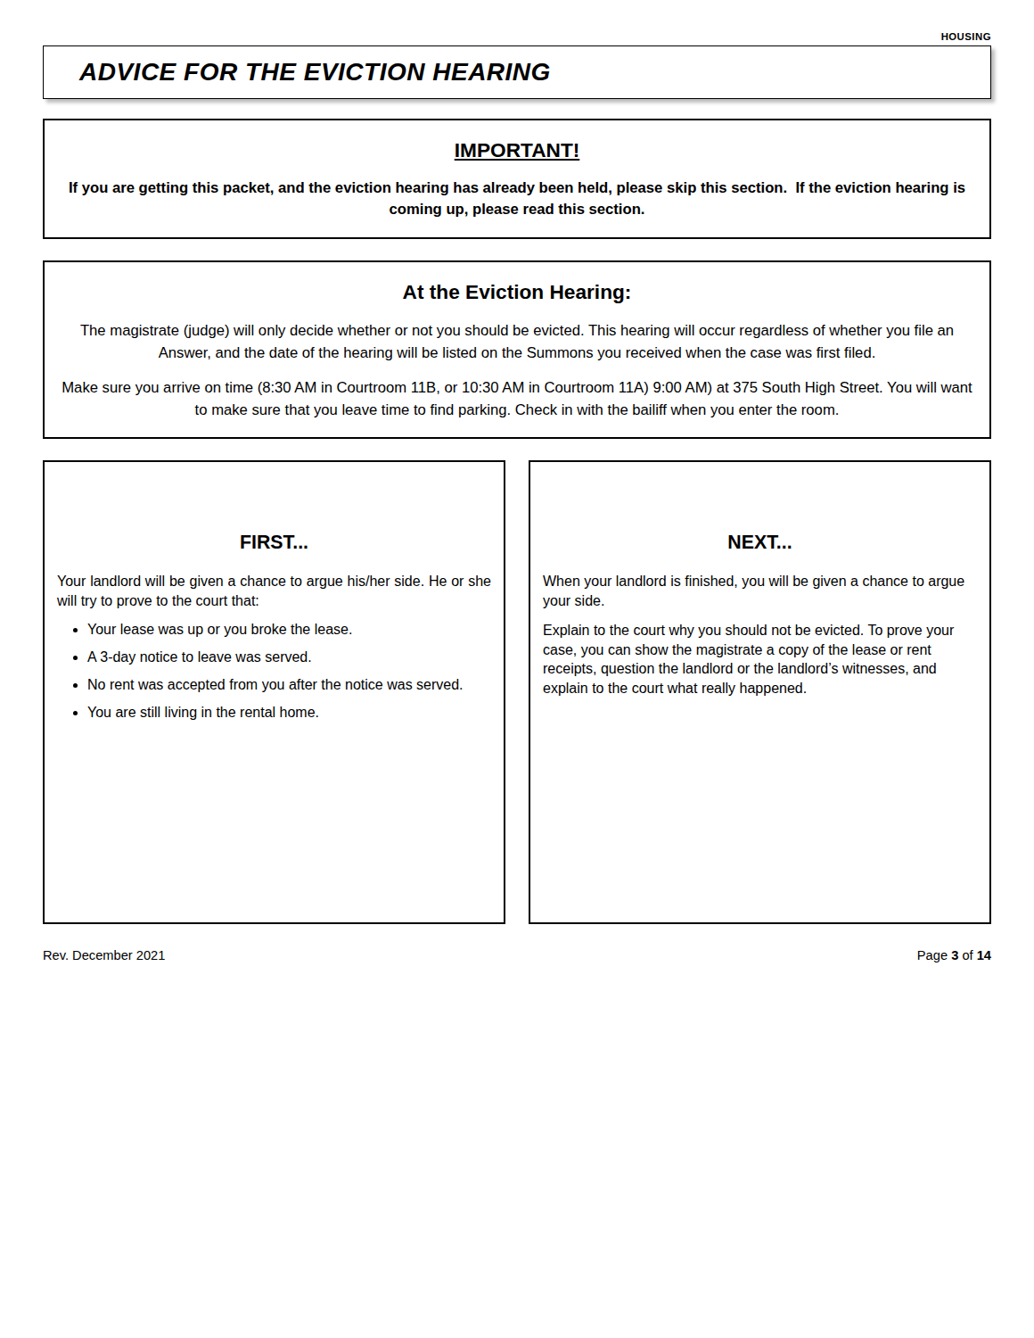HOUSING
ADVICE FOR THE EVICTION HEARING
IMPORTANT!
If you are getting this packet, and the eviction hearing has already been held, please skip this section. If the eviction hearing is coming up, please read this section.
At the Eviction Hearing:
The magistrate (judge) will only decide whether or not you should be evicted. This hearing will occur regardless of whether you file an Answer, and the date of the hearing will be listed on the Summons you received when the case was first filed.
Make sure you arrive on time (8:30 AM in Courtroom 11B, or 10:30 AM in Courtroom 11A) 9:00 AM) at 375 South High Street. You will want to make sure that you leave time to find parking. Check in with the bailiff when you enter the room.
FIRST...
Your landlord will be given a chance to argue his/her side. He or she will try to prove to the court that:
Your lease was up or you broke the lease.
A 3-day notice to leave was served.
No rent was accepted from you after the notice was served.
You are still living in the rental home.
NEXT...
When your landlord is finished, you will be given a chance to argue your side.
Explain to the court why you should not be evicted. To prove your case, you can show the magistrate a copy of the lease or rent receipts, question the landlord or the landlord’s witnesses, and explain to the court what really happened.
Rev. December 2021 Page 3 of 14